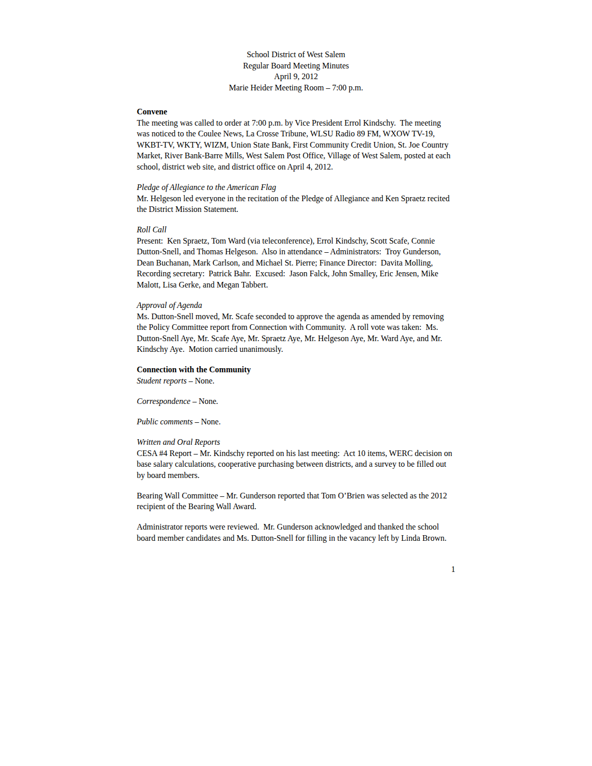School District of West Salem
Regular Board Meeting Minutes
April 9, 2012
Marie Heider Meeting Room – 7:00 p.m.
Convene
The meeting was called to order at 7:00 p.m. by Vice President Errol Kindschy. The meeting was noticed to the Coulee News, La Crosse Tribune, WLSU Radio 89 FM, WXOW TV-19, WKBT-TV, WKTY, WIZM, Union State Bank, First Community Credit Union, St. Joe Country Market, River Bank-Barre Mills, West Salem Post Office, Village of West Salem, posted at each school, district web site, and district office on April 4, 2012.
Pledge of Allegiance to the American Flag
Mr. Helgeson led everyone in the recitation of the Pledge of Allegiance and Ken Spraetz recited the District Mission Statement.
Roll Call
Present: Ken Spraetz, Tom Ward (via teleconference), Errol Kindschy, Scott Scafe, Connie Dutton-Snell, and Thomas Helgeson. Also in attendance – Administrators: Troy Gunderson, Dean Buchanan, Mark Carlson, and Michael St. Pierre; Finance Director: Davita Molling, Recording secretary: Patrick Bahr. Excused: Jason Falck, John Smalley, Eric Jensen, Mike Malott, Lisa Gerke, and Megan Tabbert.
Approval of Agenda
Ms. Dutton-Snell moved, Mr. Scafe seconded to approve the agenda as amended by removing the Policy Committee report from Connection with Community. A roll vote was taken: Ms. Dutton-Snell Aye, Mr. Scafe Aye, Mr. Spraetz Aye, Mr. Helgeson Aye, Mr. Ward Aye, and Mr. Kindschy Aye. Motion carried unanimously.
Connection with the Community
Student reports – None.
Correspondence – None.
Public comments – None.
Written and Oral Reports
CESA #4 Report – Mr. Kindschy reported on his last meeting: Act 10 items, WERC decision on base salary calculations, cooperative purchasing between districts, and a survey to be filled out by board members.
Bearing Wall Committee – Mr. Gunderson reported that Tom O’Brien was selected as the 2012 recipient of the Bearing Wall Award.
Administrator reports were reviewed. Mr. Gunderson acknowledged and thanked the school board member candidates and Ms. Dutton-Snell for filling in the vacancy left by Linda Brown.
1